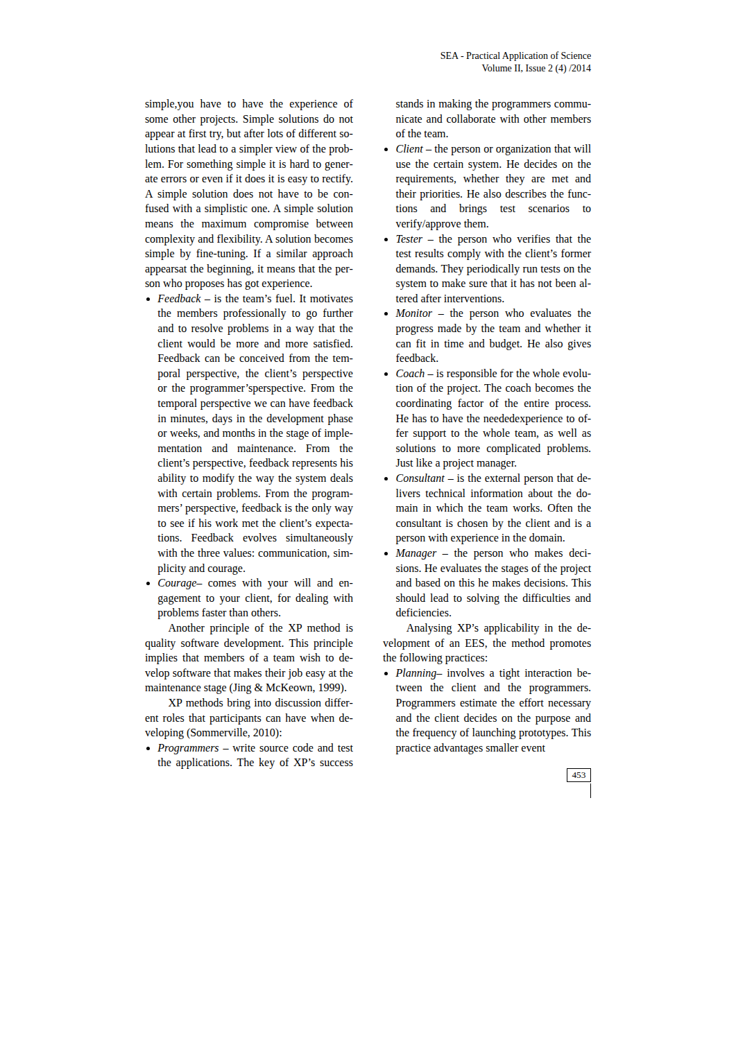SEA - Practical Application of Science
Volume II, Issue 2 (4) /2014
simple,you have to have the experience of some other projects. Simple solutions do not appear at first try, but after lots of different solutions that lead to a simpler view of the problem. For something simple it is hard to generate errors or even if it does it is easy to rectify. A simple solution does not have to be confused with a simplistic one. A simple solution means the maximum compromise between complexity and flexibility. A solution becomes simple by fine-tuning. If a similar approach appearsat the beginning, it means that the person who proposes has got experience.
Feedback – is the team’s fuel. It motivates the members professionally to go further and to resolve problems in a way that the client would be more and more satisfied. Feedback can be conceived from the temporal perspective, the client’s perspective or the programmer’sperspective. From the temporal perspective we can have feedback in minutes, days in the development phase or weeks, and months in the stage of implementation and maintenance. From the client’s perspective, feedback represents his ability to modify the way the system deals with certain problems. From the programmers’ perspective, feedback is the only way to see if his work met the client’s expectations. Feedback evolves simultaneously with the three values: communication, simplicity and courage.
Courage– comes with your will and engagement to your client, for dealing with problems faster than others.
Another principle of the XP method is quality software development. This principle implies that members of a team wish to develop software that makes their job easy at the maintenance stage (Jing & McKeown, 1999).
XP methods bring into discussion different roles that participants can have when developing (Sommerville, 2010):
Programmers – write source code and test the applications. The key of XP’s success stands in making the programmers communicate and collaborate with other members of the team.
Client – the person or organization that will use the certain system. He decides on the requirements, whether they are met and their priorities. He also describes the functions and brings test scenarios to verify/approve them.
Tester – the person who verifies that the test results comply with the client’s former demands. They periodically run tests on the system to make sure that it has not been altered after interventions.
Monitor – the person who evaluates the progress made by the team and whether it can fit in time and budget. He also gives feedback.
Coach – is responsible for the whole evolution of the project. The coach becomes the coordinating factor of the entire process. He has to have the neededexperience to offer support to the whole team, as well as solutions to more complicated problems. Just like a project manager.
Consultant – is the external person that delivers technical information about the domain in which the team works. Often the consultant is chosen by the client and is a person with experience in the domain.
Manager – the person who makes decisions. He evaluates the stages of the project and based on this he makes decisions. This should lead to solving the difficulties and deficiencies.
Analysing XP’s applicability in the development of an EES, the method promotes the following practices:
Planning– involves a tight interaction between the client and the programmers. Programmers estimate the effort necessary and the client decides on the purpose and the frequency of launching prototypes. This practice advantages smaller event
453